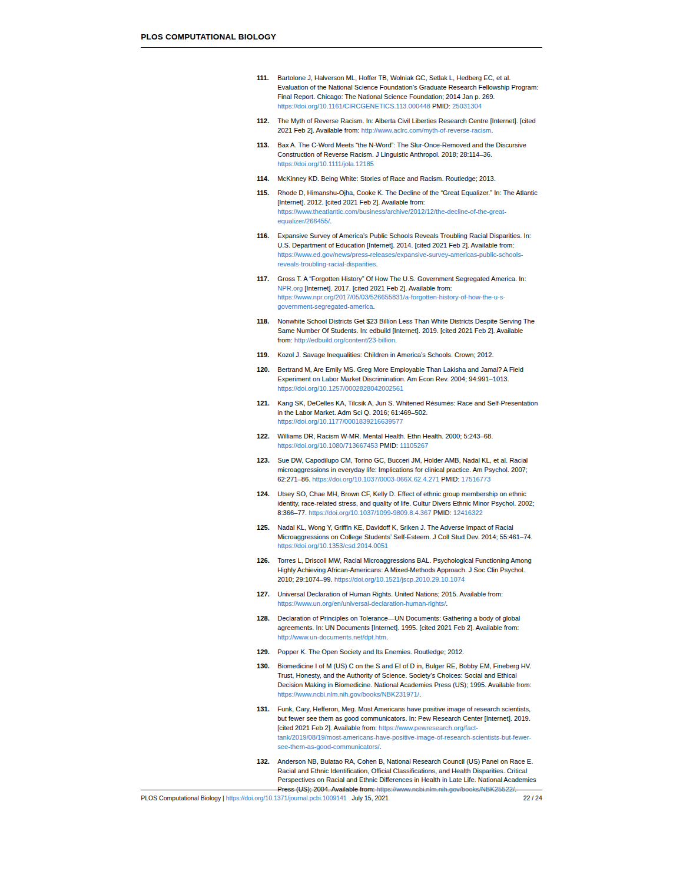PLOS COMPUTATIONAL BIOLOGY
111. Bartolone J, Halverson ML, Hoffer TB, Wolniak GC, Setlak L, Hedberg EC, et al. Evaluation of the National Science Foundation’s Graduate Research Fellowship Program: Final Report. Chicago: The National Science Foundation; 2014 Jan p. 269. https://doi.org/10.1161/CIRCGENETICS.113.000448 PMID: 25031304
112. The Myth of Reverse Racism. In: Alberta Civil Liberties Research Centre [Internet]. [cited 2021 Feb 2]. Available from: http://www.aclrc.com/myth-of-reverse-racism.
113. Bax A. The C-Word Meets “the N-Word”: The Slur-Once-Removed and the Discursive Construction of Reverse Racism. J Linguistic Anthropol. 2018; 28:114–36. https://doi.org/10.1111/jola.12185
114. McKinney KD. Being White: Stories of Race and Racism. Routledge; 2013.
115. Rhode D, Himanshu-Ojha, Cooke K. The Decline of the “Great Equalizer.” In: The Atlantic [Internet]. 2012. [cited 2021 Feb 2]. Available from: https://www.theatlantic.com/business/archive/2012/12/the-decline-of-the-great-equalizer/266455/.
116. Expansive Survey of America’s Public Schools Reveals Troubling Racial Disparities. In: U.S. Department of Education [Internet]. 2014. [cited 2021 Feb 2]. Available from: https://www.ed.gov/news/press-releases/expansive-survey-americas-public-schools-reveals-troubling-racial-disparities.
117. Gross T. A “Forgotten History” Of How The U.S. Government Segregated America. In: NPR.org [Internet]. 2017. [cited 2021 Feb 2]. Available from: https://www.npr.org/2017/05/03/526655831/a-forgotten-history-of-how-the-u-s-government-segregated-america.
118. Nonwhite School Districts Get $23 Billion Less Than White Districts Despite Serving The Same Number Of Students. In: edbuild [Internet]. 2019. [cited 2021 Feb 2]. Available from: http://edbuild.org/content/23-billion.
119. Kozol J. Savage Inequalities: Children in America’s Schools. Crown; 2012.
120. Bertrand M, Are Emily MS. Greg More Employable Than Lakisha and Jamal? A Field Experiment on Labor Market Discrimination. Am Econ Rev. 2004; 94:991–1013. https://doi.org/10.1257/0002828042002561
121. Kang SK, DeCelles KA, Tilcsik A, Jun S. Whitened Résumés: Race and Self-Presentation in the Labor Market. Adm Sci Q. 2016; 61:469–502. https://doi.org/10.1177/0001839216639577
122. Williams DR, Racism W-MR. Mental Health. Ethn Health. 2000; 5:243–68. https://doi.org/10.1080/713667453 PMID: 11105267
123. Sue DW, Capodilupo CM, Torino GC, Bucceri JM, Holder AMB, Nadal KL, et al. Racial microaggressions in everyday life: Implications for clinical practice. Am Psychol. 2007; 62:271–86. https://doi.org/10.1037/0003-066X.62.4.271 PMID: 17516773
124. Utsey SO, Chae MH, Brown CF, Kelly D. Effect of ethnic group membership on ethnic identity, race-related stress, and quality of life. Cultur Divers Ethnic Minor Psychol. 2002; 8:366–77. https://doi.org/10.1037/1099-9809.8.4.367 PMID: 12416322
125. Nadal KL, Wong Y, Griffin KE, Davidoff K, Sriken J. The Adverse Impact of Racial Microaggressions on College Students’ Self-Esteem. J Coll Stud Dev. 2014; 55:461–74. https://doi.org/10.1353/csd.2014.0051
126. Torres L, Driscoll MW, Racial Microaggressions BAL. Psychological Functioning Among Highly Achieving African-Americans: A Mixed-Methods Approach. J Soc Clin Psychol. 2010; 29:1074–99. https://doi.org/10.1521/jscp.2010.29.10.1074
127. Universal Declaration of Human Rights. United Nations; 2015. Available from: https://www.un.org/en/universal-declaration-human-rights/.
128. Declaration of Principles on Tolerance—UN Documents: Gathering a body of global agreements. In: UN Documents [Internet]. 1995. [cited 2021 Feb 2]. Available from: http://www.un-documents.net/dpt.htm.
129. Popper K. The Open Society and Its Enemies. Routledge; 2012.
130. Biomedicine I of M (US) C on the S and EI of D in, Bulger RE, Bobby EM, Fineberg HV. Trust, Honesty, and the Authority of Science. Society’s Choices: Social and Ethical Decision Making in Biomedicine. National Academies Press (US); 1995. Available from: https://www.ncbi.nlm.nih.gov/books/NBK231971/.
131. Funk, Cary, Hefferon, Meg. Most Americans have positive image of research scientists, but fewer see them as good communicators. In: Pew Research Center [Internet]. 2019. [cited 2021 Feb 2]. Available from: https://www.pewresearch.org/fact-tank/2019/08/19/most-americans-have-positive-image-of-research-scientists-but-fewer-see-them-as-good-communicators/.
132. Anderson NB, Bulatao RA, Cohen B, National Research Council (US) Panel on Race E. Racial and Ethnic Identification, Official Classifications, and Health Disparities. Critical Perspectives on Racial and Ethnic Differences in Health in Late Life. National Academies Press (US); 2004. Available from: https://www.ncbi.nlm.nih.gov/books/NBK25522/.
PLOS Computational Biology | https://doi.org/10.1371/journal.pcbi.1009141 July 15, 2021 22 / 24